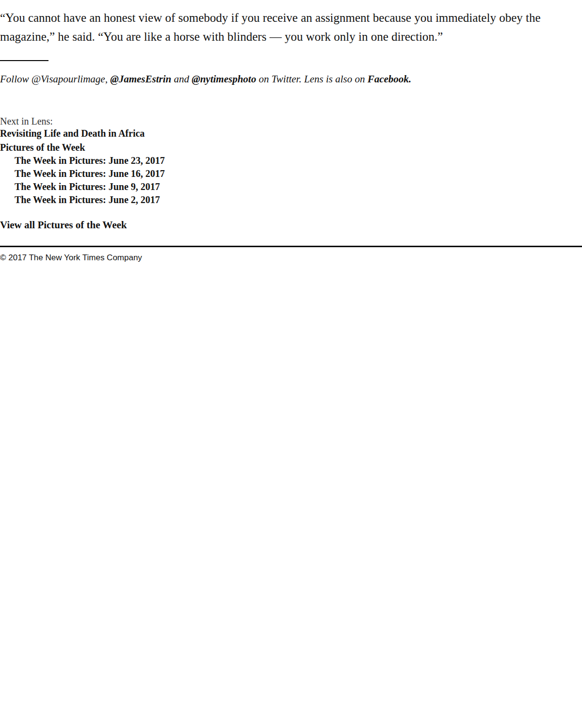“You cannot have an honest view of somebody if you receive an assignment because you immediately obey the magazine,” he said. “You are like a horse with blinders — you work only in one direction.”
Follow @Visapourlimage, @JamesEstrin and @nytimesphoto on Twitter. Lens is also on Facebook.
Next in Lens:
Revisiting Life and Death in Africa
Pictures of the Week
The Week in Pictures: June 23, 2017
The Week in Pictures: June 16, 2017
The Week in Pictures: June 9, 2017
The Week in Pictures: June 2, 2017
View all Pictures of the Week
© 2017 The New York Times Company